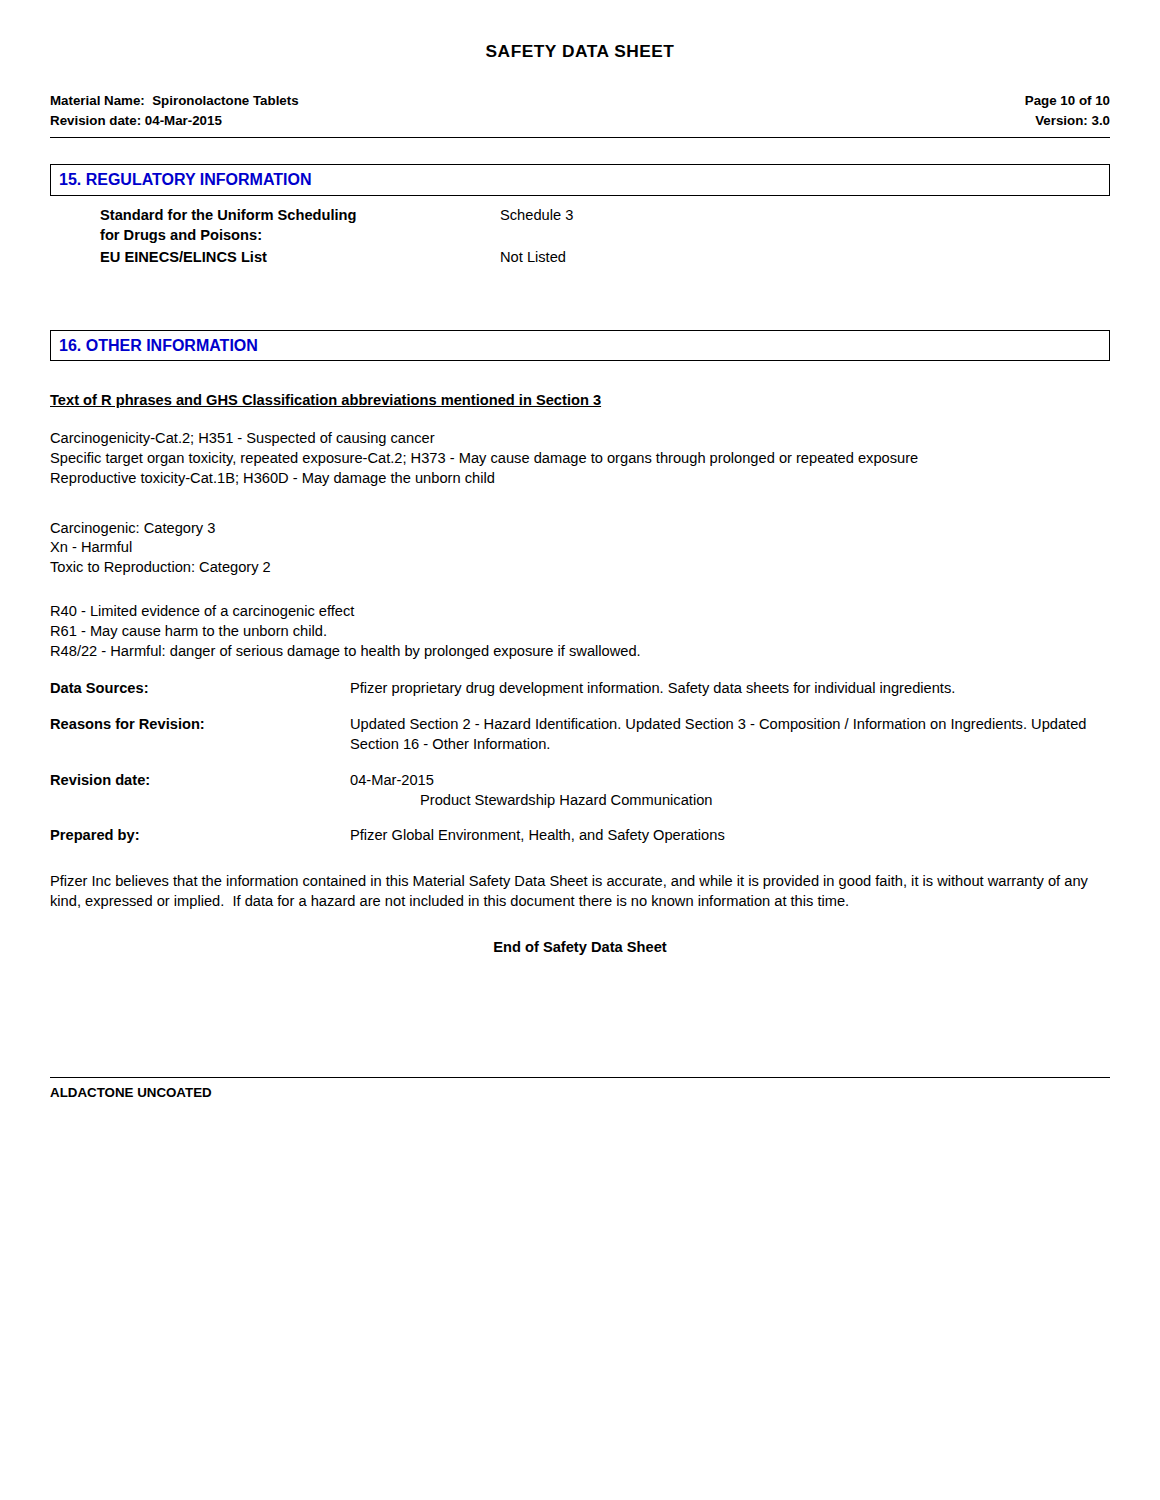SAFETY DATA SHEET
Material Name: Spironolactone Tablets
Revision date: 04-Mar-2015
Page 10 of 10
Version: 3.0
15. REGULATORY INFORMATION
| Standard for the Uniform Scheduling for Drugs and Poisons: | Schedule 3 |
| EU EINECS/ELINCS List | Not Listed |
16. OTHER INFORMATION
Text of R phrases and GHS Classification abbreviations mentioned in Section 3
Carcinogenicity-Cat.2; H351 - Suspected of causing cancer
Specific target organ toxicity, repeated exposure-Cat.2; H373 - May cause damage to organs through prolonged or repeated exposure
Reproductive toxicity-Cat.1B; H360D - May damage the unborn child
Carcinogenic: Category 3
Xn - Harmful
Toxic to Reproduction: Category 2
R40 - Limited evidence of a carcinogenic effect
R61 - May cause harm to the unborn child.
R48/22 - Harmful: danger of serious damage to health by prolonged exposure if swallowed.
| Data Sources: | Pfizer proprietary drug development information. Safety data sheets for individual ingredients. |
| Reasons for Revision: | Updated Section 2 - Hazard Identification. Updated Section 3 - Composition / Information on Ingredients. Updated Section 16 - Other Information. |
| Revision date: | 04-Mar-2015 Product Stewardship Hazard Communication |
| Prepared by: | Pfizer Global Environment, Health, and Safety Operations |
Pfizer Inc believes that the information contained in this Material Safety Data Sheet is accurate, and while it is provided in good faith, it is without warranty of any kind, expressed or implied. If data for a hazard are not included in this document there is no known information at this time.
End of Safety Data Sheet
ALDACTONE UNCOATED